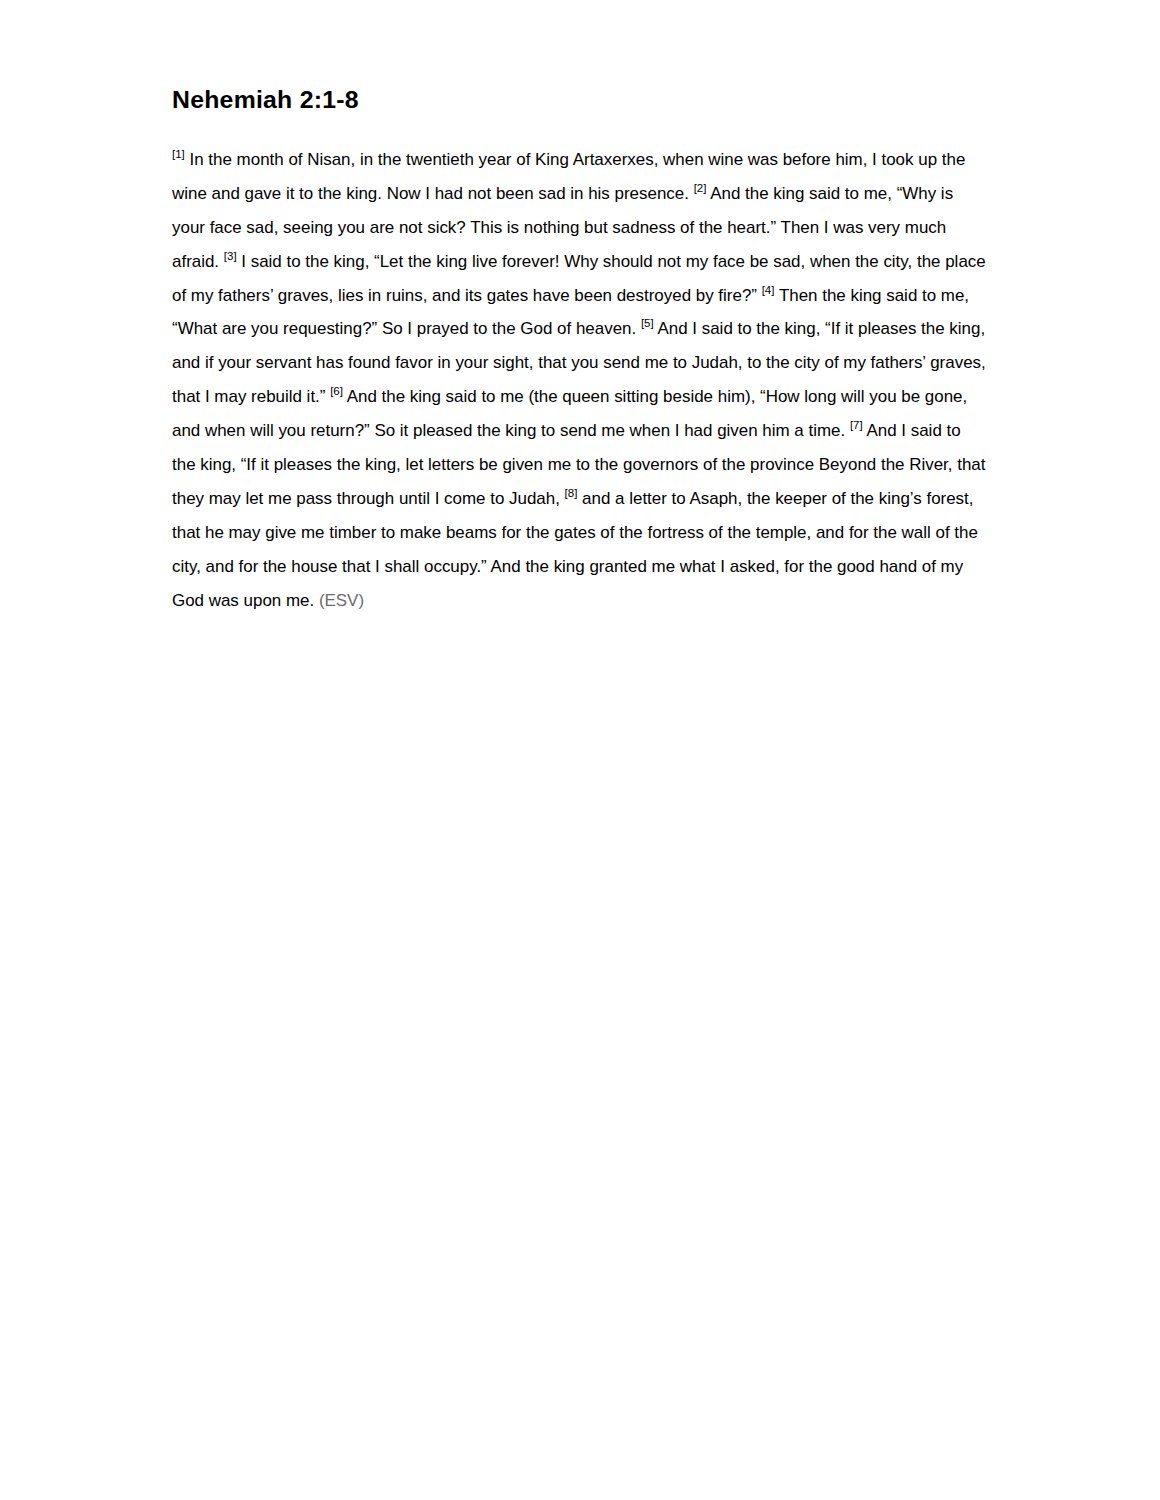Nehemiah 2:1-8
[1] In the month of Nisan, in the twentieth year of King Artaxerxes, when wine was before him, I took up the wine and gave it to the king. Now I had not been sad in his presence. [2] And the king said to me, “Why is your face sad, seeing you are not sick? This is nothing but sadness of the heart.” Then I was very much afraid. [3] I said to the king, “Let the king live forever! Why should not my face be sad, when the city, the place of my fathers’ graves, lies in ruins, and its gates have been destroyed by fire?” [4] Then the king said to me, “What are you requesting?” So I prayed to the God of heaven. [5] And I said to the king, “If it pleases the king, and if your servant has found favor in your sight, that you send me to Judah, to the city of my fathers’ graves, that I may rebuild it.” [6] And the king said to me (the queen sitting beside him), “How long will you be gone, and when will you return?” So it pleased the king to send me when I had given him a time. [7] And I said to the king, “If it pleases the king, let letters be given me to the governors of the province Beyond the River, that they may let me pass through until I come to Judah, [8] and a letter to Asaph, the keeper of the king’s forest, that he may give me timber to make beams for the gates of the fortress of the temple, and for the wall of the city, and for the house that I shall occupy.” And the king granted me what I asked, for the good hand of my God was upon me. (ESV)